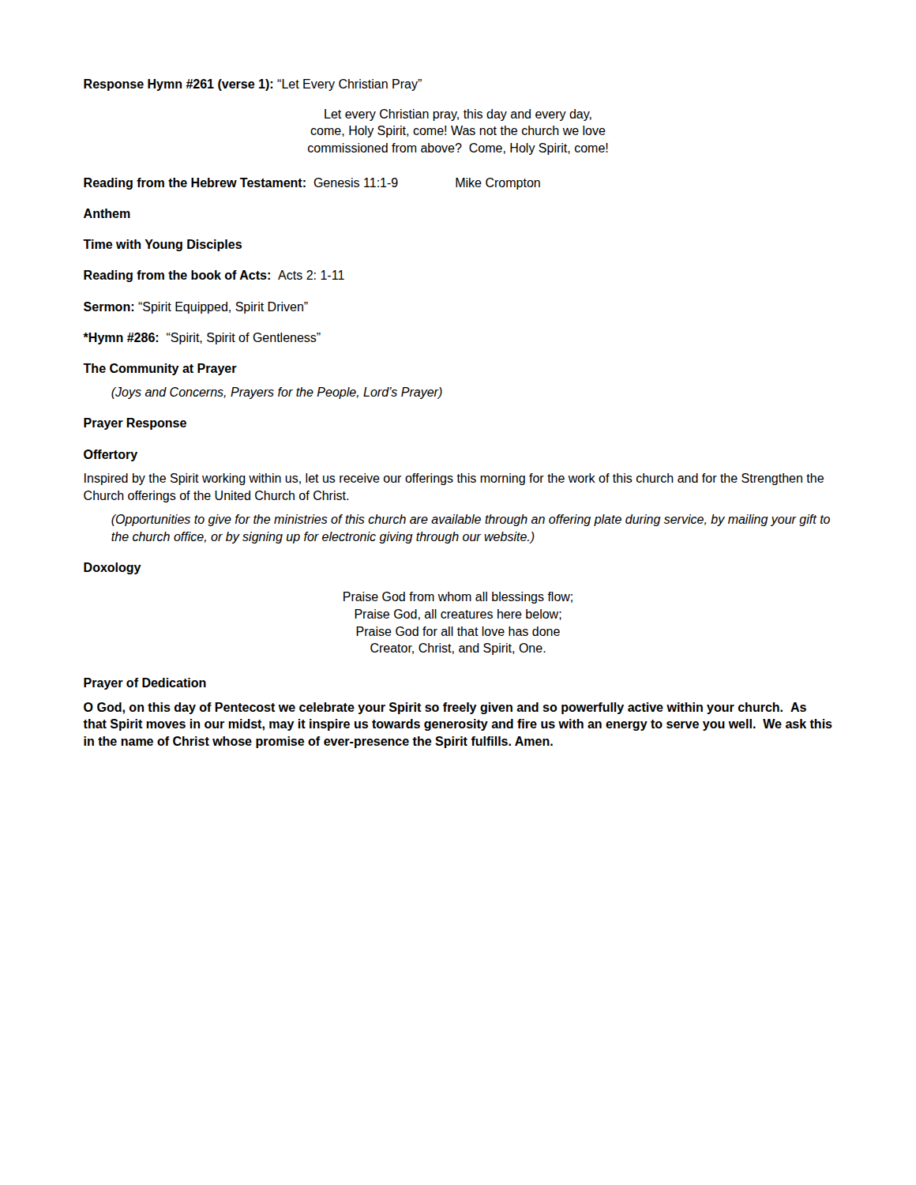Response Hymn #261 (verse 1): “Let Every Christian Pray”
Let every Christian pray, this day and every day,
come, Holy Spirit, come! Was not the church we love
commissioned from above? Come, Holy Spirit, come!
Reading from the Hebrew Testament: Genesis 11:1-9 Mike Crompton
Anthem
Time with Young Disciples
Reading from the book of Acts: Acts 2: 1-11
Sermon: “Spirit Equipped, Spirit Driven”
*Hymn #286: “Spirit, Spirit of Gentleness”
The Community at Prayer
(Joys and Concerns, Prayers for the People, Lord’s Prayer)
Prayer Response
Offertory
Inspired by the Spirit working within us, let us receive our offerings this morning for the work of this church and for the Strengthen the Church offerings of the United Church of Christ.
(Opportunities to give for the ministries of this church are available through an offering plate during service, by mailing your gift to the church office, or by signing up for electronic giving through our website.)
Doxology
Praise God from whom all blessings flow;
Praise God, all creatures here below;
Praise God for all that love has done
Creator, Christ, and Spirit, One.
Prayer of Dedication
O God, on this day of Pentecost we celebrate your Spirit so freely given and so powerfully active within your church. As that Spirit moves in our midst, may it inspire us towards generosity and fire us with an energy to serve you well. We ask this in the name of Christ whose promise of ever-presence the Spirit fulfills. Amen.